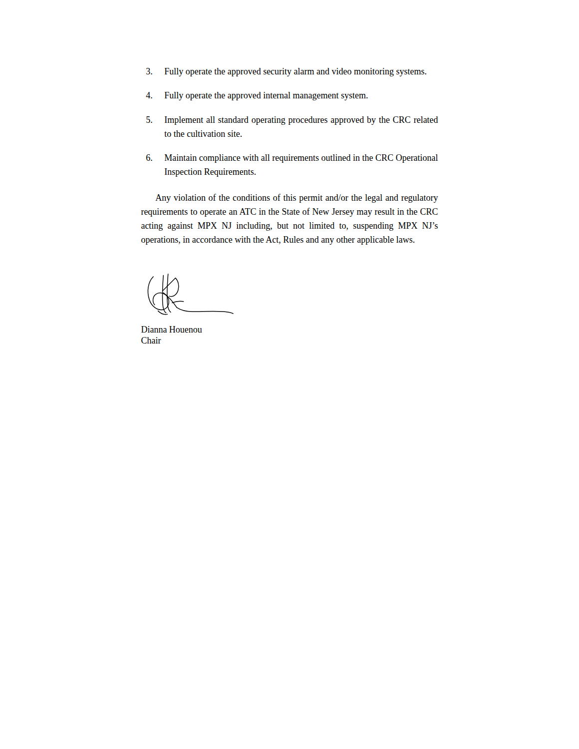3. Fully operate the approved security alarm and video monitoring systems.
4. Fully operate the approved internal management system.
5. Implement all standard operating procedures approved by the CRC related to the cultivation site.
6. Maintain compliance with all requirements outlined in the CRC Operational Inspection Requirements.
Any violation of the conditions of this permit and/or the legal and regulatory requirements to operate an ATC in the State of New Jersey may result in the CRC acting against MPX NJ including, but not limited to, suspending MPX NJ’s operations, in accordance with the Act, Rules and any other applicable laws.
Dianna Houenou
Chair